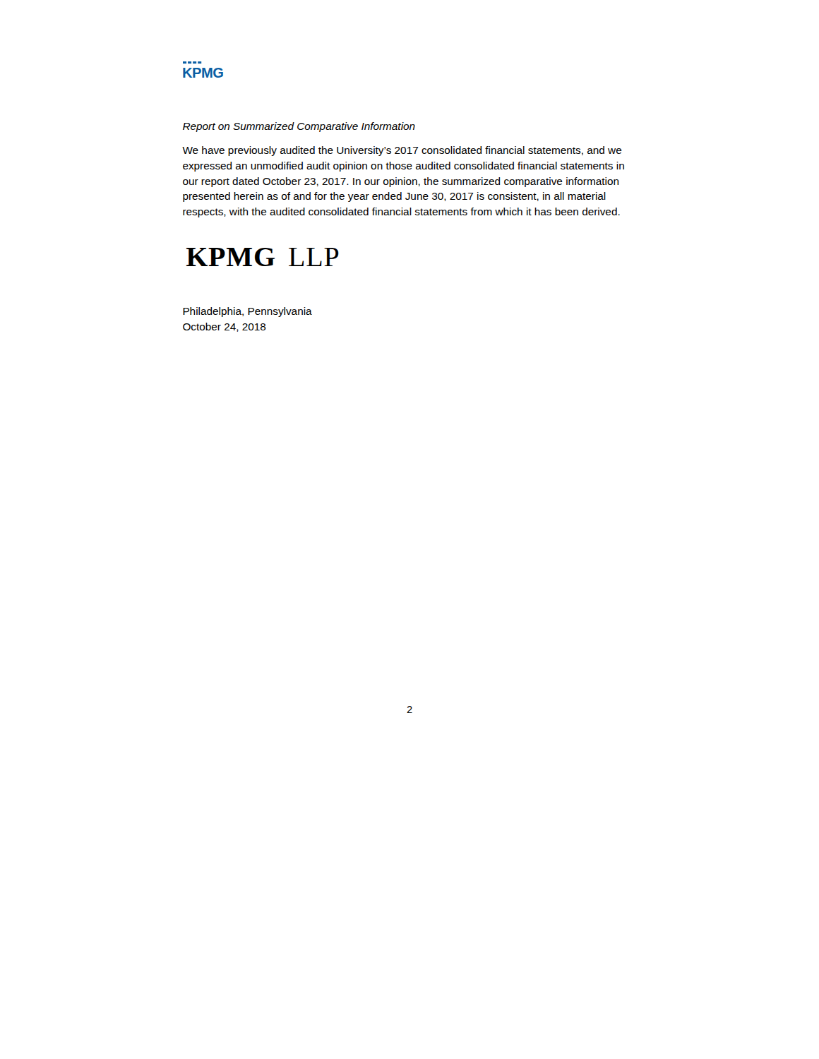KPMG
Report on Summarized Comparative Information
We have previously audited the University’s 2017 consolidated financial statements, and we expressed an unmodified audit opinion on those audited consolidated financial statements in our report dated October 23, 2017. In our opinion, the summarized comparative information presented herein as of and for the year ended June 30, 2017 is consistent, in all material respects, with the audited consolidated financial statements from which it has been derived.
KPMG LLP
Philadelphia, Pennsylvania
October 24, 2018
2